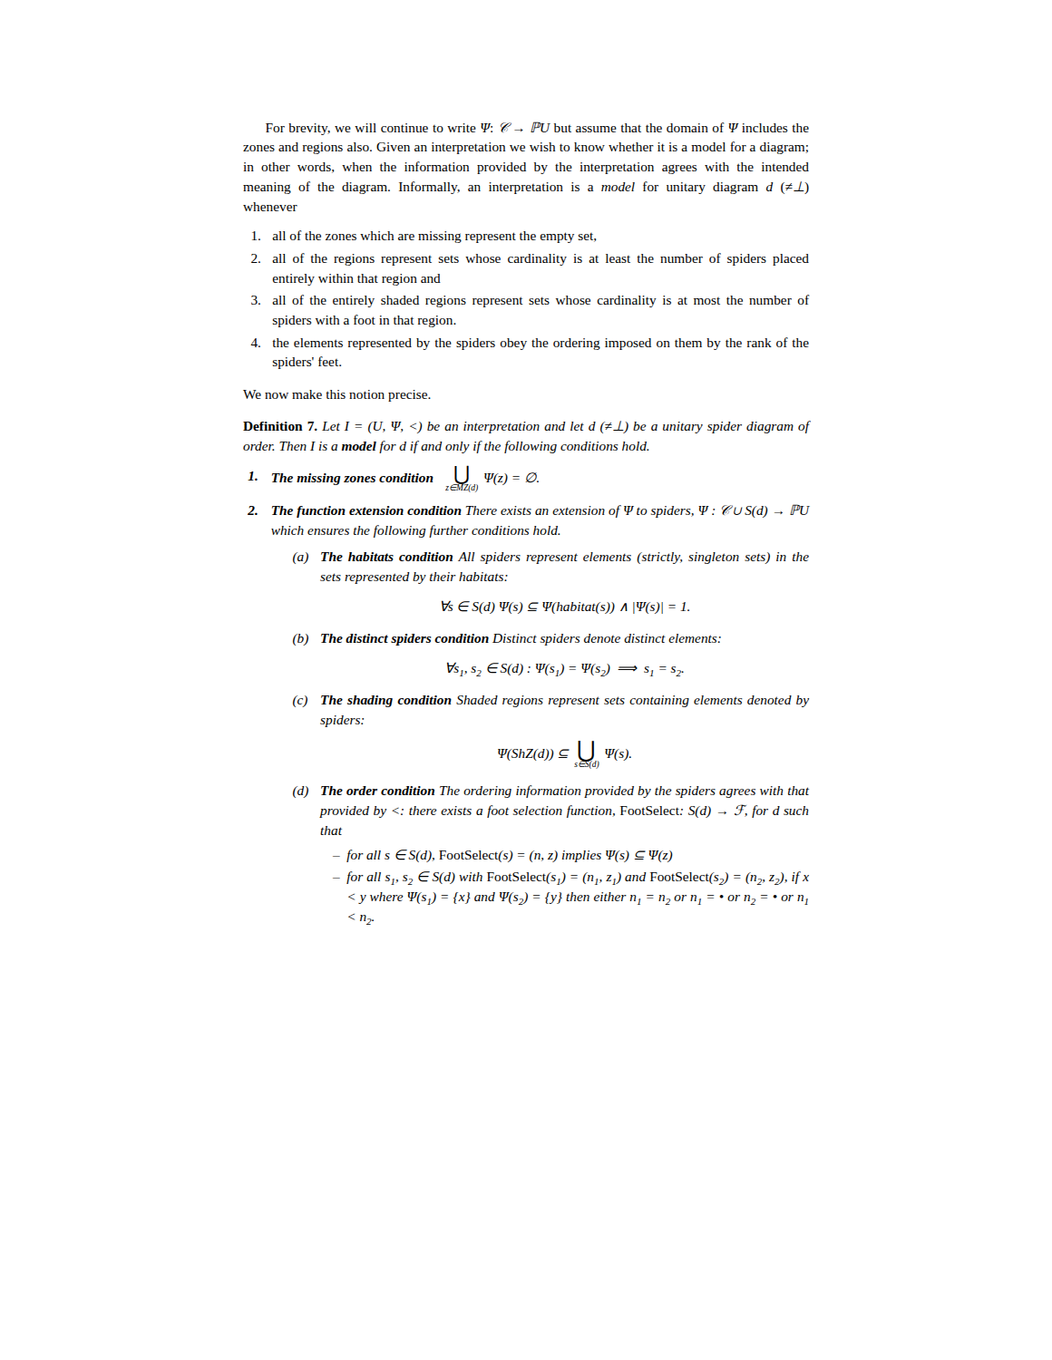For brevity, we will continue to write Ψ: 𝒞 → ℙU but assume that the domain of Ψ includes the zones and regions also. Given an interpretation we wish to know whether it is a model for a diagram; in other words, when the information provided by the interpretation agrees with the intended meaning of the diagram. Informally, an interpretation is a model for unitary diagram d (≠⊥) whenever
1. all of the zones which are missing represent the empty set,
2. all of the regions represent sets whose cardinality is at least the number of spiders placed entirely within that region and
3. all of the entirely shaded regions represent sets whose cardinality is at most the number of spiders with a foot in that region.
4. the elements represented by the spiders obey the ordering imposed on them by the rank of the spiders' feet.
We now make this notion precise.
Definition 7. Let I = (U, Ψ, <) be an interpretation and let d (≠⊥) be a unitary spider diagram of order. Then I is a model for d if and only if the following conditions hold.
1. The missing zones condition ⋃ z∈MZ(d) Ψ(z) = ∅.
2. The function extension condition There exists an extension of Ψ to spiders, Ψ : 𝒞 ∪ S(d) → ℙU which ensures the following further conditions hold.
(a) The habitats condition All spiders represent elements (strictly, singleton sets) in the sets represented by their habitats:
∀s ∈ S(d) Ψ(s) ⊆ Ψ(habitat(s)) ∧ |Ψ(s)| = 1.
(b) The distinct spiders condition Distinct spiders denote distinct elements:
∀s1, s2 ∈ S(d) : Ψ(s1) = Ψ(s2) ⟹ s1 = s2.
(c) The shading condition Shaded regions represent sets containing elements denoted by spiders:
Ψ(ShZ(d)) ⊆ ⋃ s∈S(d) Ψ(s).
(d) The order condition The ordering information provided by the spiders agrees with that provided by <: there exists a foot selection function, FootSelect: S(d) → ℱ, for d such that
for all s ∈ S(d), FootSelect(s) = (n, z) implies Ψ(s) ⊆ Ψ(z)
for all s1, s2 ∈ S(d) with FootSelect(s1) = (n1, z1) and FootSelect(s2) = (n2, z2), if x < y where Ψ(s1) = {x} and Ψ(s2) = {y} then either n1 = n2 or n1 = • or n2 = • or n1 < n2.